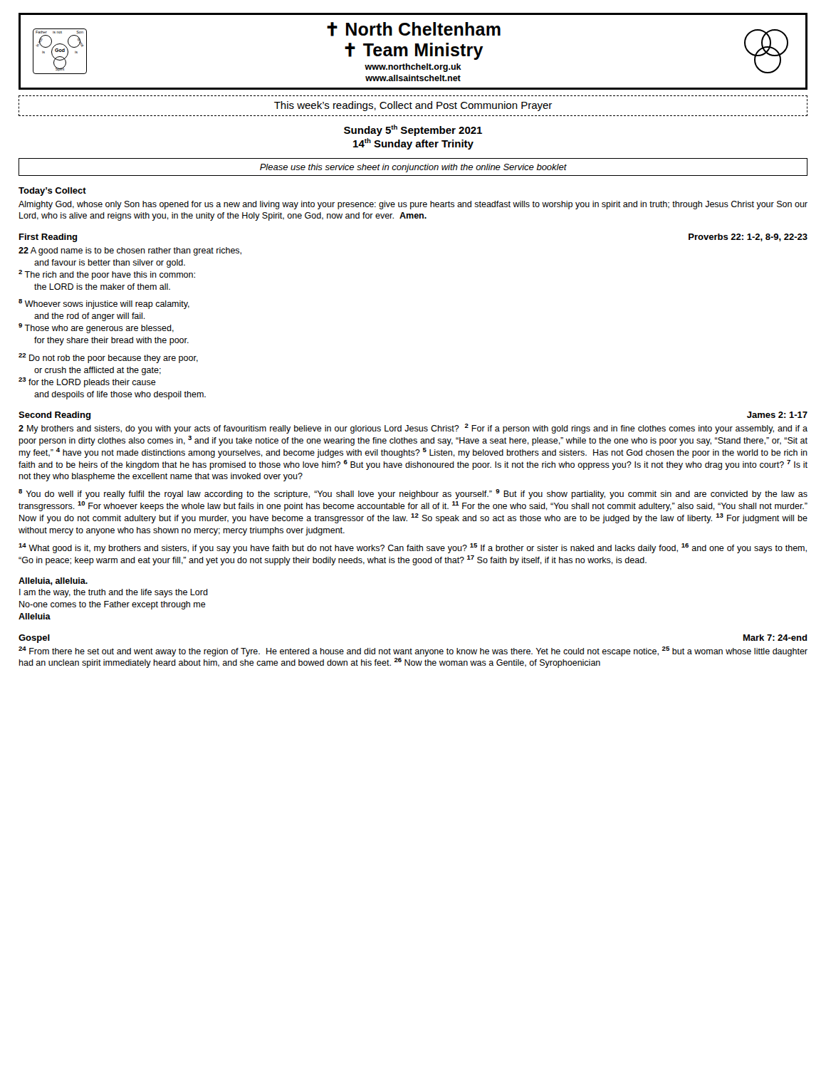Father is not Son is not is not is is God Spirit
✝ North Cheltenham
✝ Team Ministry
www.northchelt.org.uk
www.allsaintschelt.net
This week’s readings, Collect and Post Communion Prayer
Sunday 5th September 2021
14th Sunday after Trinity
Please use this service sheet in conjunction with the online Service booklet
Today’s Collect
Almighty God, whose only Son has opened for us a new and living way into your presence: give us pure hearts and steadfast wills to worship you in spirit and in truth; through Jesus Christ your Son our Lord, who is alive and reigns with you, in the unity of the Holy Spirit, one God, now and for ever. Amen.
First Reading Proverbs 22: 1-2, 8-9, 22-23
22 A good name is to be chosen rather than great riches, and favour is better than silver or gold. 2 The rich and the poor have this in common: the LORD is the maker of them all.
8 Whoever sows injustice will reap calamity, and the rod of anger will fail. 9 Those who are generous are blessed, for they share their bread with the poor.
22 Do not rob the poor because they are poor, or crush the afflicted at the gate; 23 for the LORD pleads their cause and despoils of life those who despoil them.
Second Reading James 2: 1-17
2 My brothers and sisters, do you with your acts of favouritism really believe in our glorious Lord Jesus Christ? 2 For if a person with gold rings and in fine clothes comes into your assembly, and if a poor person in dirty clothes also comes in, 3 and if you take notice of the one wearing the fine clothes and say, “Have a seat here, please,” while to the one who is poor you say, “Stand there,” or, “Sit at my feet,” 4 have you not made distinctions among yourselves, and become judges with evil thoughts? 5 Listen, my beloved brothers and sisters. Has not God chosen the poor in the world to be rich in faith and to be heirs of the kingdom that he has promised to those who love him? 6 But you have dishonoured the poor. Is it not the rich who oppress you? Is it not they who drag you into court? 7 Is it not they who blaspheme the excellent name that was invoked over you?
8 You do well if you really fulfil the royal law according to the scripture, “You shall love your neighbour as yourself.” 9 But if you show partiality, you commit sin and are convicted by the law as transgressors. 10 For whoever keeps the whole law but fails in one point has become accountable for all of it. 11 For the one who said, “You shall not commit adultery,” also said, “You shall not murder.” Now if you do not commit adultery but if you murder, you have become a transgressor of the law. 12 So speak and so act as those who are to be judged by the law of liberty. 13 For judgment will be without mercy to anyone who has shown no mercy; mercy triumphs over judgment.
14 What good is it, my brothers and sisters, if you say you have faith but do not have works? Can faith save you? 15 If a brother or sister is naked and lacks daily food, 16 and one of you says to them, “Go in peace; keep warm and eat your fill,” and yet you do not supply their bodily needs, what is the good of that? 17 So faith by itself, if it has no works, is dead.
Alleluia, alleluia.
I am the way, the truth and the life says the Lord
No-one comes to the Father except through me
Alleluia
Gospel Mark 7: 24-end
24 From there he set out and went away to the region of Tyre. He entered a house and did not want anyone to know he was there. Yet he could not escape notice, 25 but a woman whose little daughter had an unclean spirit immediately heard about him, and she came and bowed down at his feet. 26 Now the woman was a Gentile, of Syrophoenician